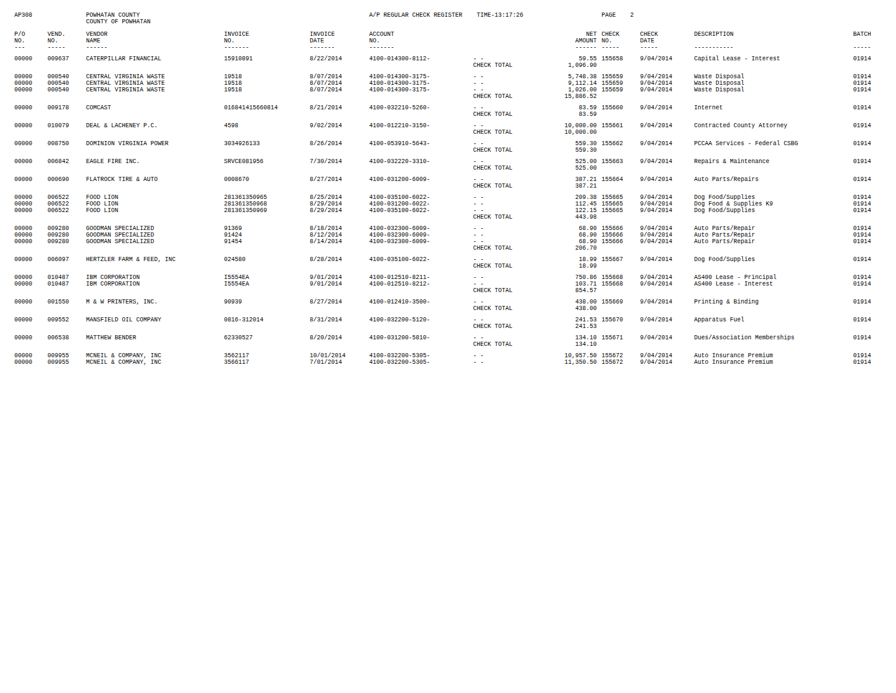| AP308 | POWHATAN COUNTY COUNTY OF POWHATAN | A/P REGULAR CHECK REGISTER TIME-13:17:26 | PAGE 2 | |
| --- | --- | --- | --- | --- |
| P/O NO. --- | VEND. NO. ----- | VENDOR NAME ------ | INVOICE NO. ------- | INVOICE DATE ------- | ACCOUNT NO. ------- | | NET AMOUNT ------ | CHECK NO. ----- | CHECK DATE ----- | DESCRIPTION ----------- | BATCH ----- |
| 00000 | 009637 | CATERPILLAR FINANCIAL | 15910891 | 8/22/2014 | 4100-014300-8112- | - - | 59.55 | 155658 | 9/04/2014 | Capital Lease - Interest | 01914 |
| | | | | | | CHECK TOTAL | 1,096.90 | | | | |
| 00000 | 000540 | CENTRAL VIRGINIA WASTE | 19518 | 8/07/2014 | 4100-014300-3175- | - - | 5,748.38 | 155659 | 9/04/2014 | Waste Disposal | 01914 |
| 00000 | 000540 | CENTRAL VIRGINIA WASTE | 19518 | 8/07/2014 | 4100-014300-3175- | - - | 9,112.14 | 155659 | 9/04/2014 | Waste Disposal | 01914 |
| 00000 | 000540 | CENTRAL VIRGINIA WASTE | 19518 | 8/07/2014 | 4100-014300-3175- | - - | 1,026.00 | 155659 | 9/04/2014 | Waste Disposal | 01914 |
| | | | | | | CHECK TOTAL | 15,886.52 | | | | |
| 00000 | 009178 | COMCAST | 016841415660814 | 8/21/2014 | 4100-032210-5260- | - - | 83.59 | 155660 | 9/04/2014 | Internet | 01914 |
| | | | | | | CHECK TOTAL | 83.59 | | | | |
| 00000 | 010079 | DEAL & LACHENEY P.C. | 4598 | 9/02/2014 | 4100-012210-3150- | - - | 10,000.00 | 155661 | 9/04/2014 | Contracted County Attorney | 01914 |
| | | | | | | CHECK TOTAL | 10,000.00 | | | | |
| 00000 | 008750 | DOMINION VIRGINIA POWER | 3034926133 | 8/26/2014 | 4100-053910-5643- | - - | 559.30 | 155662 | 9/04/2014 | PCCAA Services - Federal CSBG | 01914 |
| | | | | | | CHECK TOTAL | 559.30 | | | | |
| 00000 | 006842 | EAGLE FIRE INC. | SRVCE081956 | 7/30/2014 | 4100-032220-3310- | - - | 525.00 | 155663 | 9/04/2014 | Repairs & Maintenance | 01914 |
| | | | | | | CHECK TOTAL | 525.00 | | | | |
| 00000 | 000690 | FLATROCK TIRE & AUTO | 0008670 | 8/27/2014 | 4100-031200-6009- | - - | 387.21 | 155664 | 9/04/2014 | Auto Parts/Repairs | 01914 |
| | | | | | | CHECK TOTAL | 387.21 | | | | |
| 00000 | 006522 | FOOD LION | 281361350965 | 8/25/2014 | 4100-035100-6022- | - - | 209.38 | 155665 | 9/04/2014 | Dog Food/Supplies | 01914 |
| 00000 | 006522 | FOOD LION | 281361350968 | 8/29/2014 | 4100-031200-6022- | - - | 112.45 | 155665 | 9/04/2014 | Dog Food & Supplies K9 | 01914 |
| 00000 | 006522 | FOOD LION | 281361350969 | 8/29/2014 | 4100-035100-6022- | - - | 122.15 | 155665 | 9/04/2014 | Dog Food/Supplies | 01914 |
| | | | | | | CHECK TOTAL | 443.98 | | | | |
| 00000 | 009280 | GOODMAN SPECIALIZED | 91369 | 8/18/2014 | 4100-032300-6009- | - - | 68.90 | 155666 | 9/04/2014 | Auto Parts/Repair | 01914 |
| 00000 | 009280 | GOODMAN SPECIALIZED | 91424 | 8/12/2014 | 4100-032300-6009- | - - | 68.90 | 155666 | 9/04/2014 | Auto Parts/Repair | 01914 |
| 00000 | 009280 | GOODMAN SPECIALIZED | 91454 | 8/14/2014 | 4100-032300-6009- | - - | 68.90 | 155666 | 9/04/2014 | Auto Parts/Repair | 01914 |
| | | | | | | CHECK TOTAL | 206.70 | | | | |
| 00000 | 006097 | HERTZLER FARM & FEED, INC | 024580 | 8/28/2014 | 4100-035100-6022- | - - | 18.99 | 155667 | 9/04/2014 | Dog Food/Supplies | 01914 |
| | | | | | | CHECK TOTAL | 18.99 | | | | |
| 00000 | 010487 | IBM CORPORATION | I5554EA | 9/01/2014 | 4100-012510-8211- | - - | 750.86 | 155668 | 9/04/2014 | AS400 Lease - Principal | 01914 |
| 00000 | 010487 | IBM CORPORATION | I5554EA | 9/01/2014 | 4100-012510-8212- | - - | 103.71 | 155668 | 9/04/2014 | AS400 Lease - Interest | 01914 |
| | | | | | | CHECK TOTAL | 854.57 | | | | |
| 00000 | 001550 | M & W PRINTERS, INC. | 90939 | 8/27/2014 | 4100-012410-3500- | - - | 438.00 | 155669 | 9/04/2014 | Printing & Binding | 01914 |
| | | | | | | CHECK TOTAL | 438.00 | | | | |
| 00000 | 009552 | MANSFIELD OIL COMPANY | 0816-312014 | 8/31/2014 | 4100-032200-5120- | - - | 241.53 | 155670 | 9/04/2014 | Apparatus Fuel | 01914 |
| | | | | | | CHECK TOTAL | 241.53 | | | | |
| 00000 | 006538 | MATTHEW BENDER | 62330527 | 8/20/2014 | 4100-031200-5810- | - - | 134.10 | 155671 | 9/04/2014 | Dues/Association Memberships | 01914 |
| | | | | | | CHECK TOTAL | 134.10 | | | | |
| 00000 | 009955 | MCNEIL & COMPANY, INC | 3562117 | 10/01/2014 | 4100-032200-5305- | - - | 10,957.50 | 155672 | 9/04/2014 | Auto Insurance Premium | 01914 |
| 00000 | 009955 | MCNEIL & COMPANY, INC | 3566117 | 7/01/2014 | 4100-032200-5305- | - - | 11,350.50 | 155672 | 9/04/2014 | Auto Insurance Premium | 01914 |